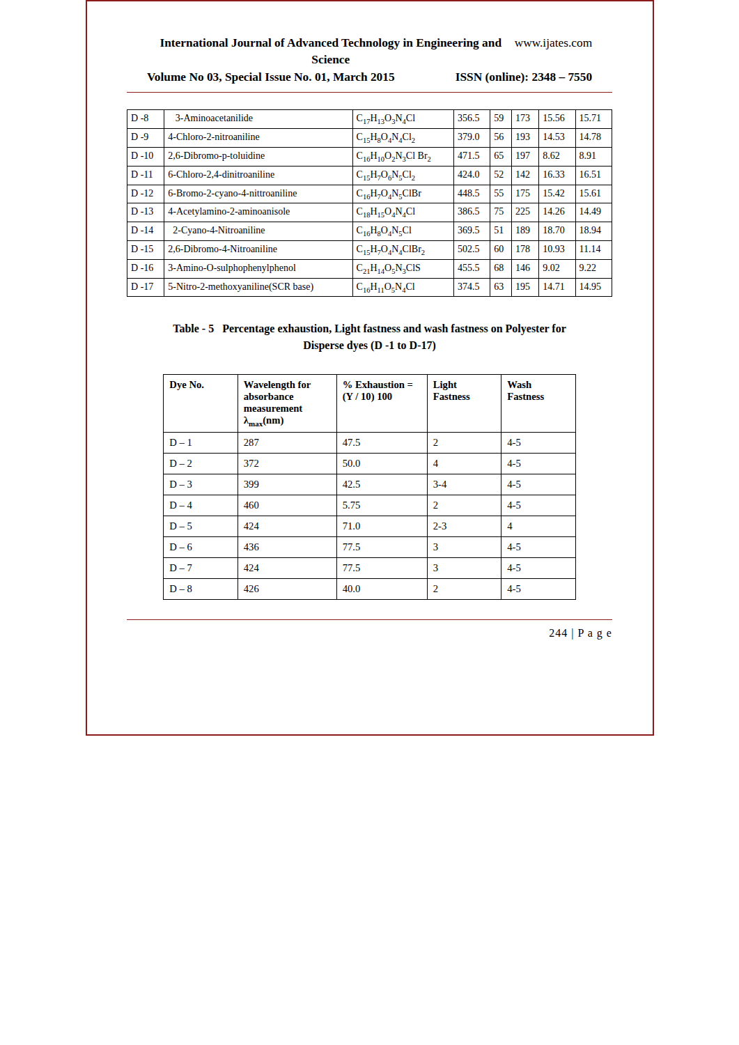International Journal of Advanced Technology in Engineering and Science www.ijates.com
Volume No 03, Special Issue No. 01, March 2015 ISSN (online): 2348 – 7550
| D -8 | 3-Aminoacetanilide | C 17 H 13 O 3 N 4 Cl | 356.5 | 59 | 173 | 15.56 | 15.71 |
| D -9 | 4-Chloro-2-nitroaniline | C 15 H 8 O 4 N 4 Cl 2 | 379.0 | 56 | 193 | 14.53 | 14.78 |
| D -10 | 2,6-Dibromo-p-toluidine | C 16 H 10 O 2 N 3 Cl Br 2 | 471.5 | 65 | 197 | 8.62 | 8.91 |
| D -11 | 6-Chloro-2,4-dinitroaniline | C 15 H 7 O 6 N 5 Cl 2 | 424.0 | 52 | 142 | 16.33 | 16.51 |
| D -12 | 6-Bromo-2-cyano-4-nittroaniline | C 16 H 7 O 4 N 5 ClBr | 448.5 | 55 | 175 | 15.42 | 15.61 |
| D -13 | 4-Acetylamino-2-aminoanisole | C 18 H 15 O 4 N 4 Cl | 386.5 | 75 | 225 | 14.26 | 14.49 |
| D -14 | 2-Cyano-4-Nitroaniline | C 16 H 8 O 4 N 5 Cl | 369.5 | 51 | 189 | 18.70 | 18.94 |
| D -15 | 2,6-Dibromo-4-Nitroaniline | C 15 H 7 O 4 N 4 ClBr 2 | 502.5 | 60 | 178 | 10.93 | 11.14 |
| D -16 | 3-Amino-O-sulphophenylphenol | C 21 H 14 O 5 N 3 ClS | 455.5 | 68 | 146 | 9.02 | 9.22 |
| D -17 | 5-Nitro-2-methoxyaniline(SCR base) | C 16 H 11 O 5 N 4 Cl | 374.5 | 63 | 195 | 14.71 | 14.95 |
Table - 5 Percentage exhaustion, Light fastness and wash fastness on Polyester for Disperse dyes (D -1 to D-17)
| Dye No. | Wavelength for absorbance measurement λ max (nm) | % Exhaustion = (Y / 10) 100 | Light Fastness | Wash Fastness |
| --- | --- | --- | --- | --- |
| D – 1 | 287 | 47.5 | 2 | 4-5 |
| D – 2 | 372 | 50.0 | 4 | 4-5 |
| D – 3 | 399 | 42.5 | 3-4 | 4-5 |
| D – 4 | 460 | 5.75 | 2 | 4-5 |
| D – 5 | 424 | 71.0 | 2-3 | 4 |
| D – 6 | 436 | 77.5 | 3 | 4-5 |
| D – 7 | 424 | 77.5 | 3 | 4-5 |
| D – 8 | 426 | 40.0 | 2 | 4-5 |
244 | P a g e